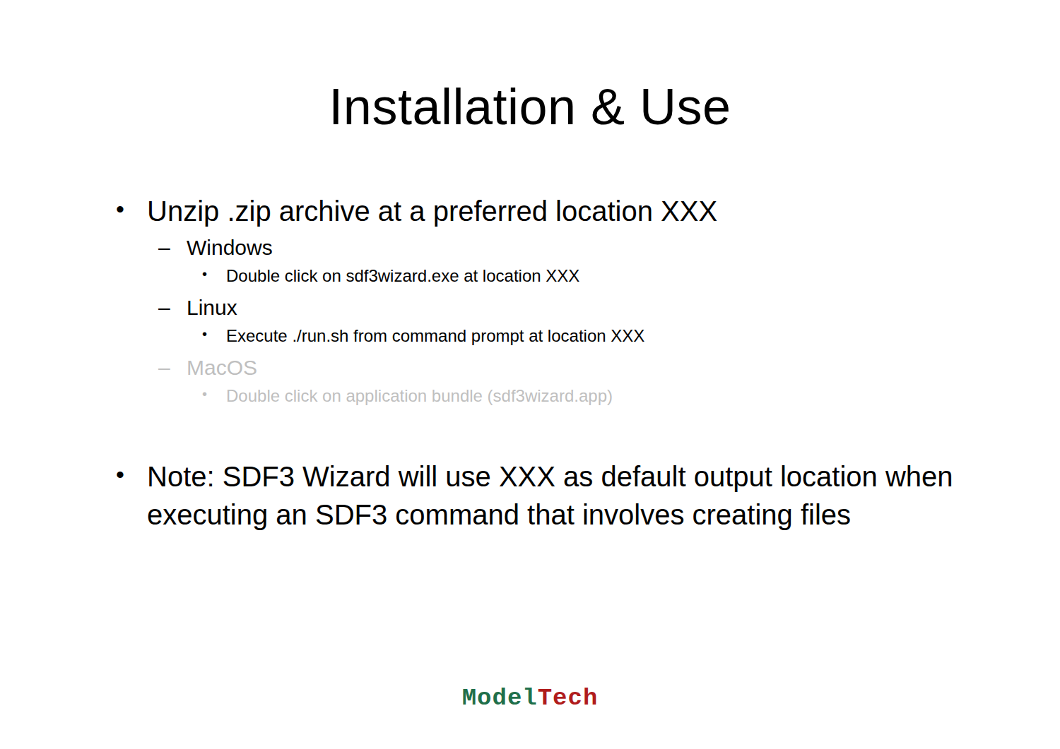Installation & Use
Unzip .zip archive at a preferred location XXX
Windows
Double click on sdf3wizard.exe at location XXX
Linux
Execute ./run.sh from command prompt at location XXX
MacOS
Double click on application bundle (sdf3wizard.app)
Note: SDF3 Wizard will use XXX as default output location when executing an SDF3 command that involves creating files
Model Tech